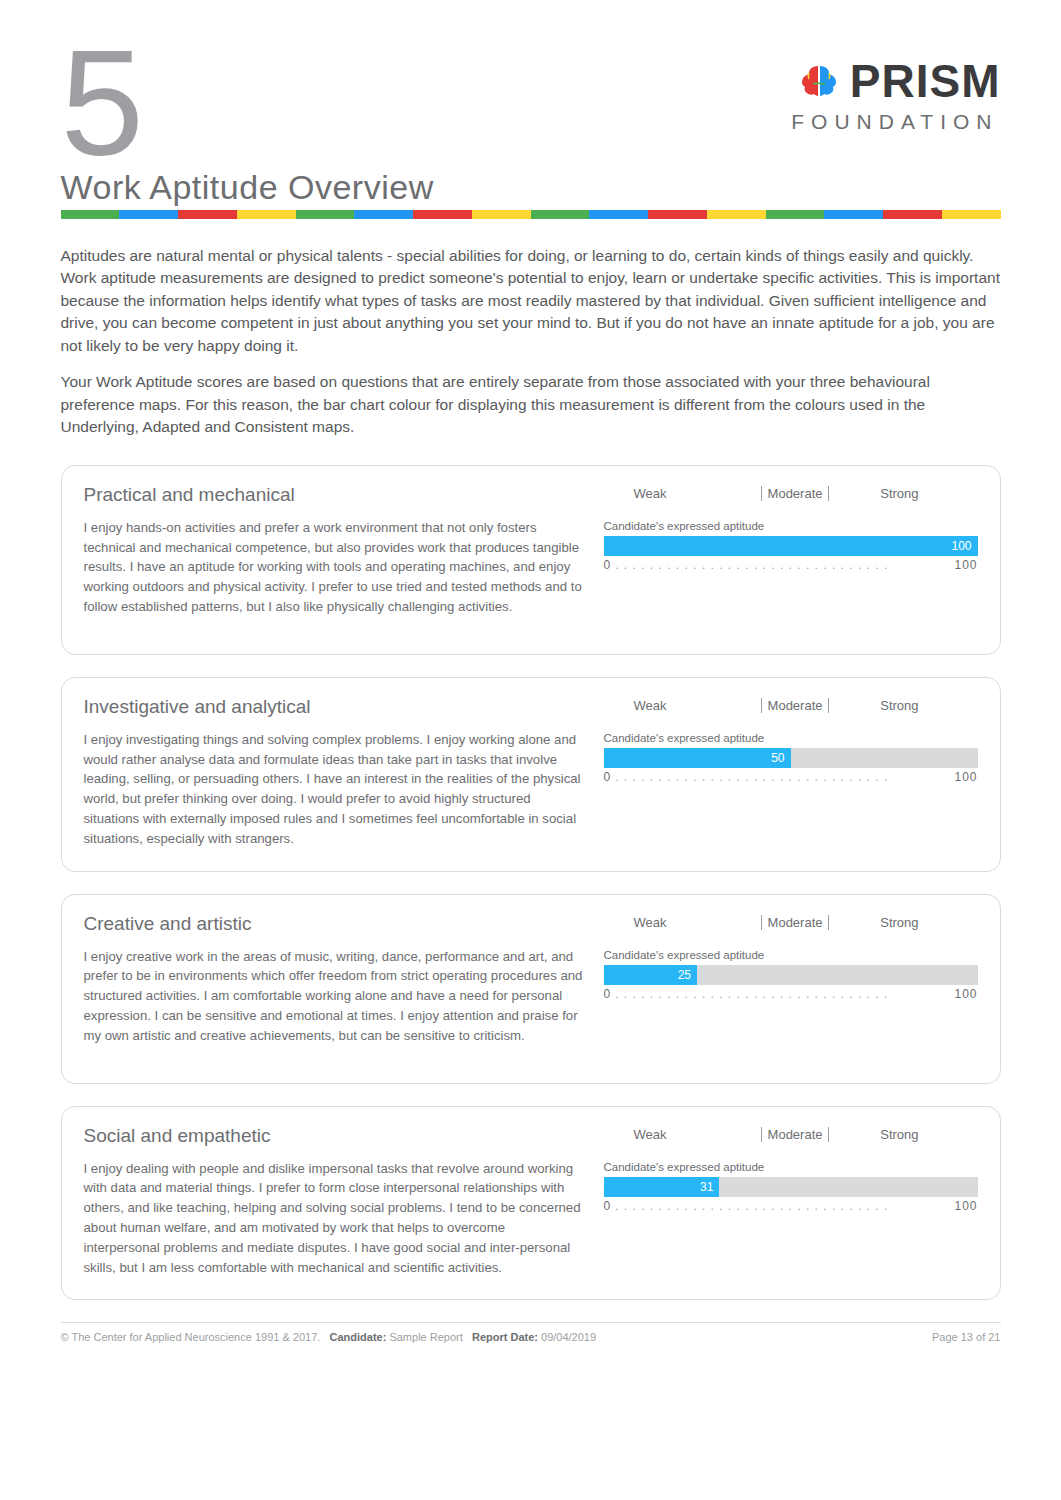5
PRISM
FOUNDATION
Work Aptitude Overview
Aptitudes are natural mental or physical talents - special abilities for doing, or learning to do, certain kinds of things easily and quickly. Work aptitude measurements are designed to predict someone's potential to enjoy, learn or undertake specific activities. This is important because the information helps identify what types of tasks are most readily mastered by that individual. Given sufficient intelligence and drive, you can become competent in just about anything you set your mind to. But if you do not have an innate aptitude for a job, you are not likely to be very happy doing it.
Your Work Aptitude scores are based on questions that are entirely separate from those associated with your three behavioural preference maps. For this reason, the bar chart colour for displaying this measurement is different from the colours used in the Underlying, Adapted and Consistent maps.
Practical and mechanical
I enjoy hands-on activities and prefer a work environment that not only fosters technical and mechanical competence, but also provides work that produces tangible results. I have an aptitude for working with tools and operating machines, and enjoy working outdoors and physical activity. I prefer to use tried and tested methods and to follow established patterns, but I also like physically challenging activities.
Weak Moderate Strong
Candidate's expressed aptitude
100
0 . . . . . . . . . . . . . . . . . . . . . . . . . . . . . . . . 100
Investigative and analytical
I enjoy investigating things and solving complex problems. I enjoy working alone and would rather analyse data and formulate ideas than take part in tasks that involve leading, selling, or persuading others. I have an interest in the realities of the physical world, but prefer thinking over doing. I would prefer to avoid highly structured situations with externally imposed rules and I sometimes feel uncomfortable in social situations, especially with strangers.
Weak Moderate Strong
Candidate's expressed aptitude
50
0 . . . . . . . . . . . . . . . . . . . . . . . . . . . . . . . . 100
Creative and artistic
I enjoy creative work in the areas of music, writing, dance, performance and art, and prefer to be in environments which offer freedom from strict operating procedures and structured activities. I am comfortable working alone and have a need for personal expression. I can be sensitive and emotional at times. I enjoy attention and praise for my own artistic and creative achievements, but can be sensitive to criticism.
Weak Moderate Strong
Candidate's expressed aptitude
25
0 . . . . . . . . . . . . . . . . . . . . . . . . . . . . . . . . 100
Social and empathetic
I enjoy dealing with people and dislike impersonal tasks that revolve around working with data and material things. I prefer to form close interpersonal relationships with others, and like teaching, helping and solving social problems. I tend to be concerned about human welfare, and am motivated by work that helps to overcome interpersonal problems and mediate disputes. I have good social and inter-personal skills, but I am less comfortable with mechanical and scientific activities.
Weak Moderate Strong
Candidate's expressed aptitude
31
0 . . . . . . . . . . . . . . . . . . . . . . . . . . . . . . . . 100
© The Center for Applied Neuroscience 1991 & 2017. Candidate: Sample Report Report Date: 09/04/2019
Page 13 of 21